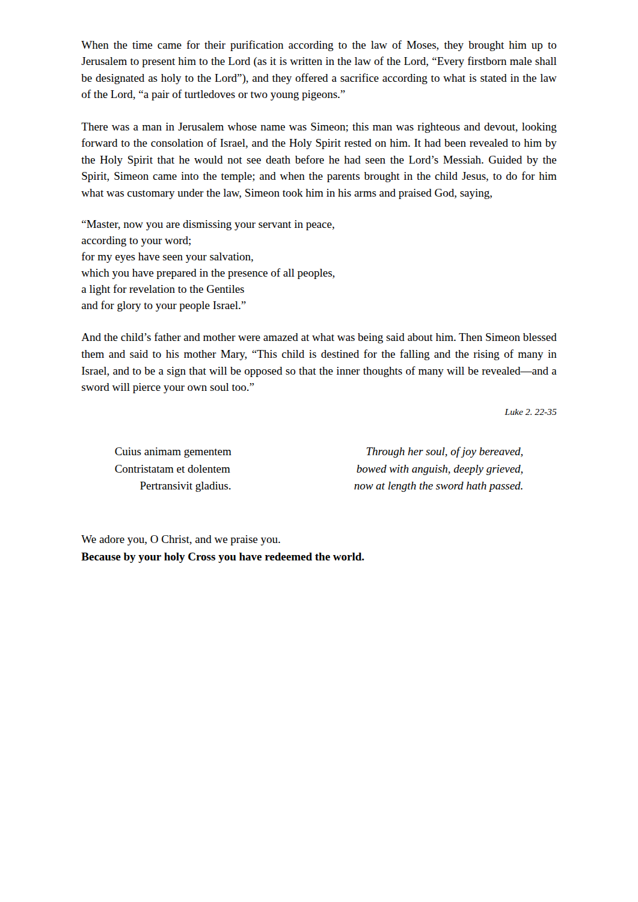When the time came for their purification according to the law of Moses, they brought him up to Jerusalem to present him to the Lord (as it is written in the law of the Lord, “Every firstborn male shall be designated as holy to the Lord”), and they offered a sacrifice according to what is stated in the law of the Lord, “a pair of turtledoves or two young pigeons.”
There was a man in Jerusalem whose name was Simeon; this man was righteous and devout, looking forward to the consolation of Israel, and the Holy Spirit rested on him. It had been revealed to him by the Holy Spirit that he would not see death before he had seen the Lord’s Messiah. Guided by the Spirit, Simeon came into the temple; and when the parents brought in the child Jesus, to do for him what was customary under the law, Simeon took him in his arms and praised God, saying,
“Master, now you are dismissing your servant in peace,
according to your word;
for my eyes have seen your salvation,
which you have prepared in the presence of all peoples,
a light for revelation to the Gentiles
and for glory to your people Israel.”
And the child’s father and mother were amazed at what was being said about him. Then Simeon blessed them and said to his mother Mary, “This child is destined for the falling and the rising of many in Israel, and to be a sign that will be opposed so that the inner thoughts of many will be revealed—and a sword will pierce your own soul too.”
Luke 2. 22-35
| Cuius animam gementem | Through her soul, of joy bereaved, |
| Contristatam et dolentem | bowed with anguish, deeply grieved, |
| Pertransivit gladius. | now at length the sword hath passed. |
We adore you, O Christ, and we praise you.
Because by your holy Cross you have redeemed the world.